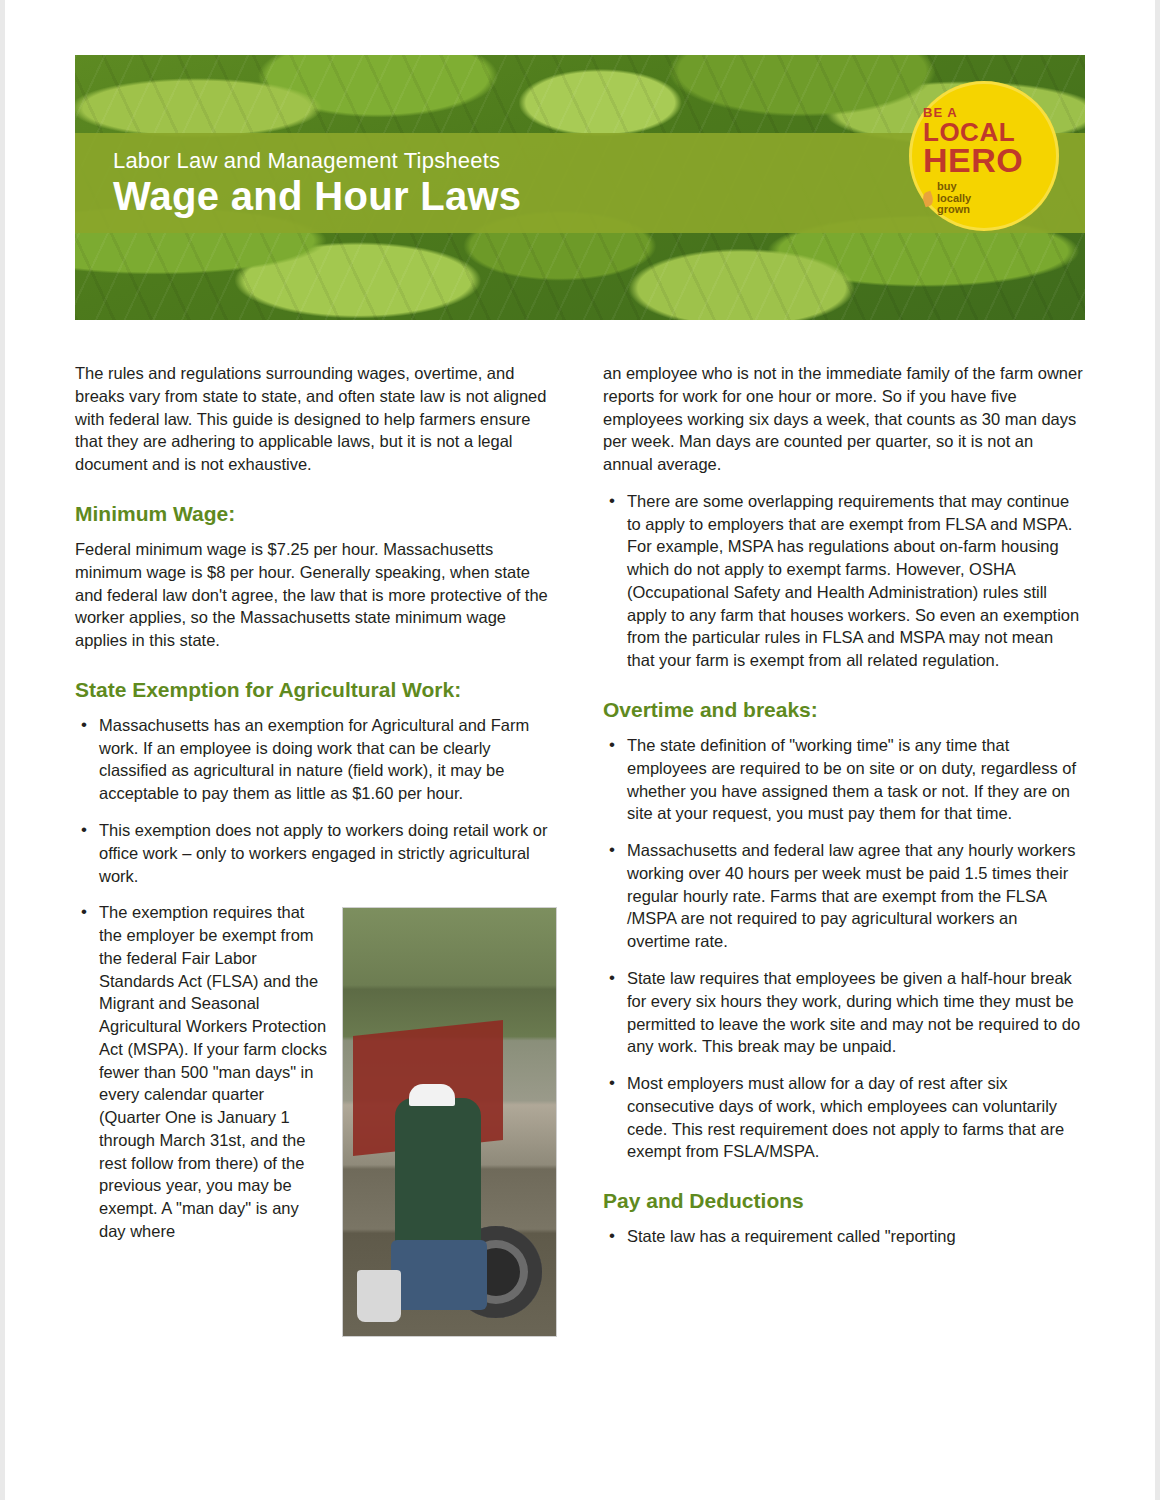Labor Law and Management Tipsheets
Wage and Hour Laws
BE A
LOCAL
HERO
buy
locally
grown
The rules and regulations surrounding wages, overtime, and breaks vary from state to state, and often state law is not aligned with federal law. This guide is designed to help farmers ensure that they are adhering to applicable laws, but it is not a legal document and is not exhaustive.
Minimum Wage:
Federal minimum wage is $7.25 per hour. Massachusetts minimum wage is $8 per hour. Generally speaking, when state and federal law don't agree, the law that is more protective of the worker applies, so the Massachusetts state minimum wage applies in this state.
State Exemption for Agricultural Work:
Massachusetts has an exemption for Agricultural and Farm work. If an employee is doing work that can be clearly classified as agricultural in nature (field work), it may be acceptable to pay them as little as $1.60 per hour.
This exemption does not apply to workers doing retail work or office work – only to workers engaged in strictly agricultural work.
The exemption requires that the employer be exempt from the federal Fair Labor Standards Act (FLSA) and the Migrant and Seasonal Agricultural Workers Protection Act (MSPA). If your farm clocks fewer than 500 "man days" in every calendar quarter (Quarter One is January 1 through March 31st, and the rest follow from there) of the previous year, you may be exempt. A "man day" is any day where
an employee who is not in the immediate family of the farm owner reports for work for one hour or more. So if you have five employees working six days a week, that counts as 30 man days per week. Man days are counted per quarter, so it is not an annual average.
There are some overlapping requirements that may continue to apply to employers that are exempt from FLSA and MSPA. For example, MSPA has regulations about on-farm housing which do not apply to exempt farms. However, OSHA (Occupational Safety and Health Administration) rules still apply to any farm that houses workers. So even an exemption from the particular rules in FLSA and MSPA may not mean that your farm is exempt from all related regulation.
Overtime and breaks:
The state definition of "working time" is any time that employees are required to be on site or on duty, regardless of whether you have assigned them a task or not. If they are on site at your request, you must pay them for that time.
Massachusetts and federal law agree that any hourly workers working over 40 hours per week must be paid 1.5 times their regular hourly rate. Farms that are exempt from the FLSA /MSPA are not required to pay agricultural workers an overtime rate.
State law requires that employees be given a half-hour break for every six hours they work, during which time they must be permitted to leave the work site and may not be required to do any work. This break may be unpaid.
Most employers must allow for a day of rest after six consecutive days of work, which employees can voluntarily cede. This rest requirement does not apply to farms that are exempt from FSLA/MSPA.
Pay and Deductions
State law has a requirement called "reporting